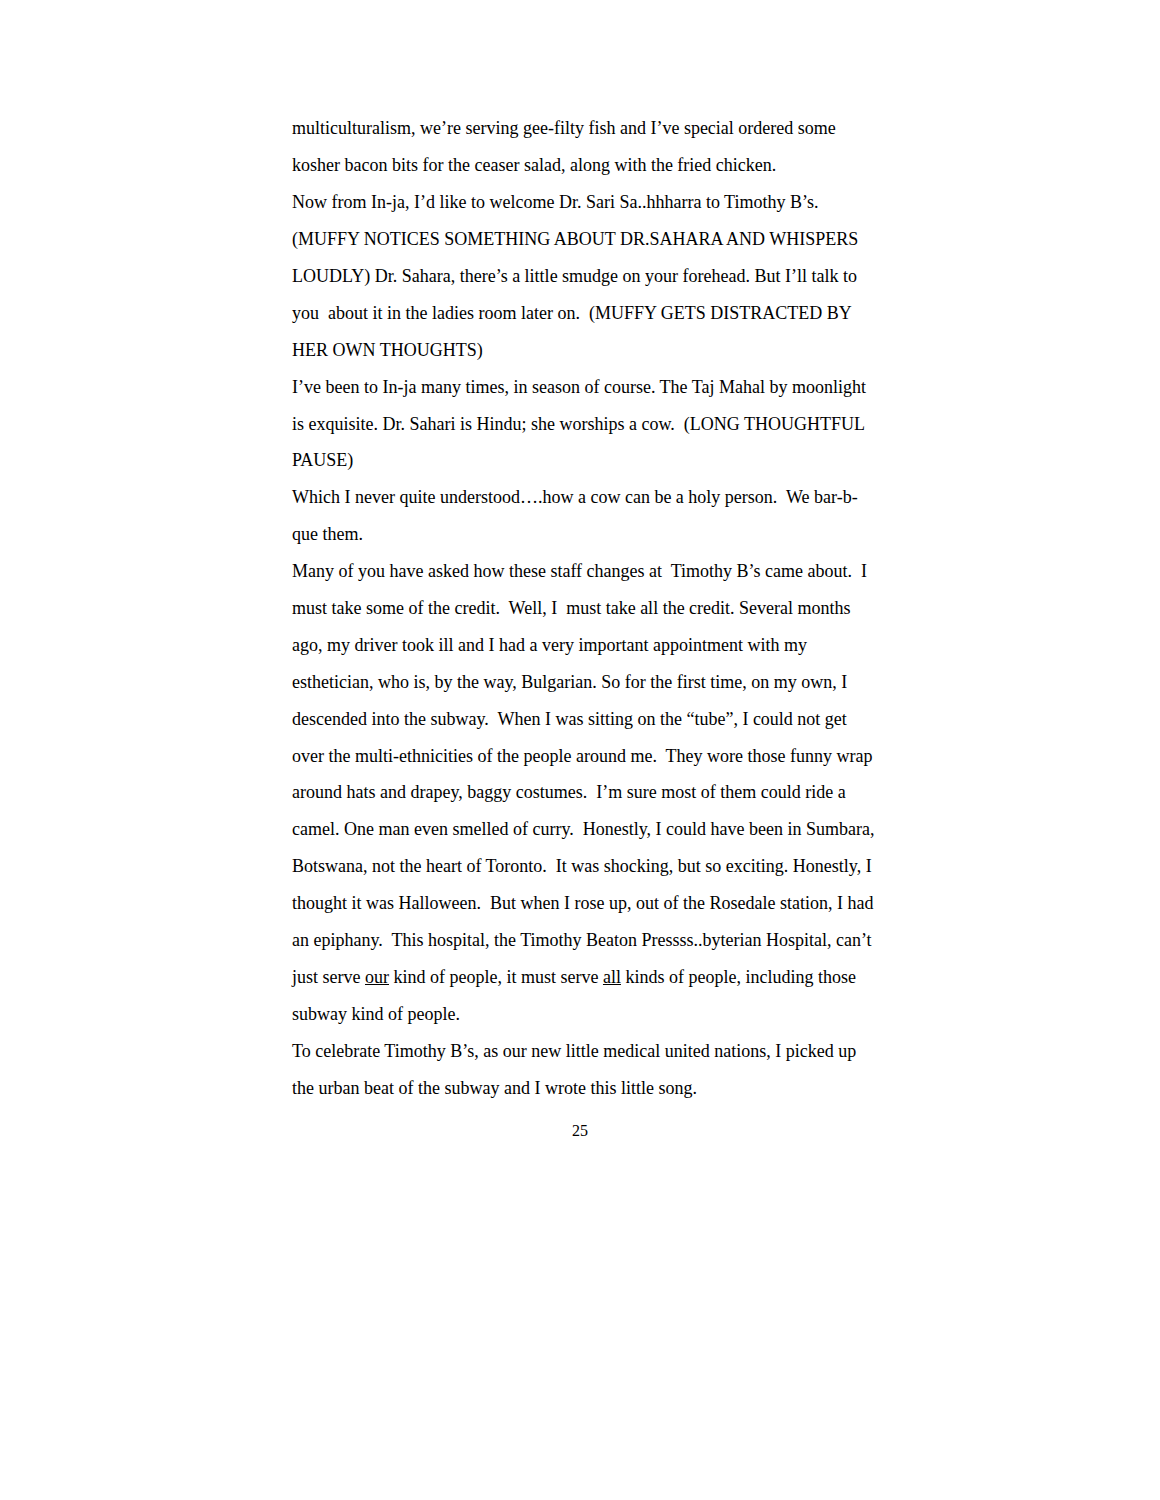multiculturalism, we’re serving gee-filty fish and I’ve special ordered some kosher bacon bits for the ceaser salad, along with the fried chicken.
Now from In-ja, I’d like to welcome Dr. Sari Sa..hhharra to Timothy B’s. (MUFFY NOTICES SOMETHING ABOUT DR.SAHARA AND WHISPERS LOUDLY) Dr. Sahara, there’s a little smudge on your forehead. But I’ll talk to you about it in the ladies room later on. (MUFFY GETS DISTRACTED BY HER OWN THOUGHTS)
I’ve been to In-ja many times, in season of course. The Taj Mahal by moonlight is exquisite. Dr. Sahari is Hindu; she worships a cow. (LONG THOUGHTFUL PAUSE)
Which I never quite understood….how a cow can be a holy person. We bar-b-que them.
Many of you have asked how these staff changes at Timothy B’s came about. I must take some of the credit. Well, I must take all the credit. Several months ago, my driver took ill and I had a very important appointment with my esthetician, who is, by the way, Bulgarian. So for the first time, on my own, I descended into the subway. When I was sitting on the “tube”, I could not get over the multi-ethnicities of the people around me. They wore those funny wrap around hats and drapey, baggy costumes. I’m sure most of them could ride a camel. One man even smelled of curry. Honestly, I could have been in Sumbara, Botswana, not the heart of Toronto. It was shocking, but so exciting. Honestly, I thought it was Halloween. But when I rose up, out of the Rosedale station, I had an epiphany. This hospital, the Timothy Beaton Pressss..byterian Hospital, can’t just serve our kind of people, it must serve all kinds of people, including those subway kind of people.
To celebrate Timothy B’s, as our new little medical united nations, I picked up the urban beat of the subway and I wrote this little song.
25